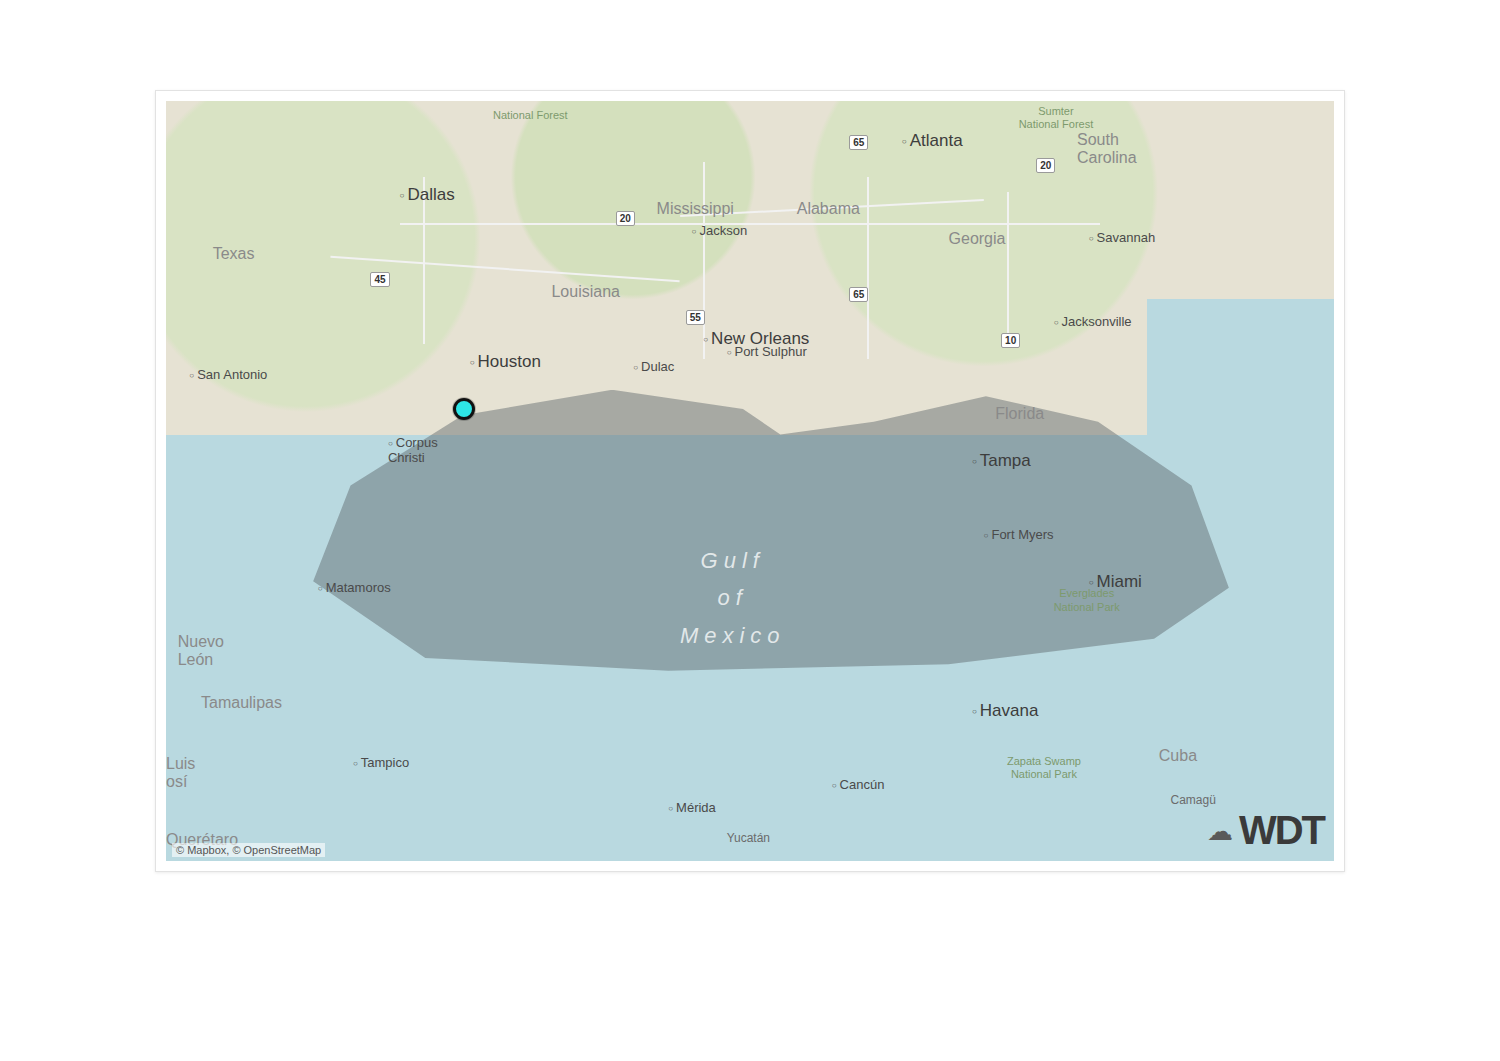Gulf
of
Mexico
65
20
20
45
55
65
10
National Forest
Sumter
National Forest
Everglades
National Park
Zapata Swamp
National Park
South
Carolina
Mississippi
Alabama
Georgia
Texas
Louisiana
Florida
Nuevo
León
Tamaulipas
Luis
osí
Querétaro
Cuba
Yucatán
Atlanta
Dallas
Jackson
Savannah
Jacksonville
New Orleans
Houston
Dulac
Port Sulphur
San Antonio
Corpus
Christi
Tampa
Fort Myers
Miami
Matamoros
Havana
Tampico
Mérida
Cancún
Camagü
© Mapbox, © OpenStreetMap
☁ WDT